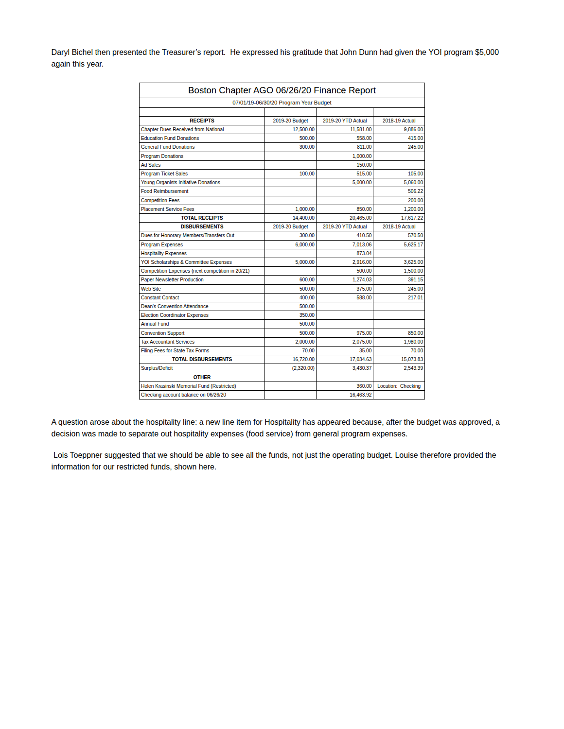Daryl Bichel then presented the Treasurer’s report. He expressed his gratitude that John Dunn had given the YOI program $5,000 again this year.
| Boston Chapter AGO 06/26/20 Finance Report |
| 07/01/19-06/30/20 Program Year Budget |
| RECEIPTS | 2019-20 Budget | 2019-20 YTD Actual | 2018-19 Actual |
| Chapter Dues Received from National | 12,500.00 | 11,581.00 | 9,886.00 |
| Education Fund Donations | 500.00 | 558.00 | 415.00 |
| General Fund Donations | 300.00 | 811.00 | 245.00 |
| Program Donations | | 1,000.00 | |
| Ad Sales | | 150.00 | |
| Program Ticket Sales | 100.00 | 515.00 | 105.00 |
| Young Organists Initiative Donations | | 5,000.00 | 5,060.00 |
| Food Reimbursement | | | 506.22 |
| Competition Fees | | | 200.00 |
| Placement Service Fees | 1,000.00 | 850.00 | 1,200.00 |
| TOTAL RECEIPTS | 14,400.00 | 20,465.00 | 17,617.22 |
| DISBURSEMENTS | 2019-20 Budget | 2019-20 YTD Actual | 2018-19 Actual |
| Dues for Honorary Members/Transfers Out | 300.00 | 410.50 | 570.50 |
| Program Expenses | 6,000.00 | 7,013.06 | 5,625.17 |
| Hospitality Expenses | | 873.04 | |
| YOI Scholarships & Committee Expenses | 5,000.00 | 2,916.00 | 3,625.00 |
| Competition Expenses (next competition in 20/21) | | 500.00 | 1,500.00 |
| Paper Newsletter Production | 600.00 | 1,274.03 | 391.15 |
| Web Site | 500.00 | 375.00 | 245.00 |
| Constant Contact | 400.00 | 588.00 | 217.01 |
| Dean's Convention Attendance | 500.00 | | |
| Election Coordinator Expenses | 350.00 | | |
| Annual Fund | 500.00 | | |
| Convention Support | 500.00 | 975.00 | 850.00 |
| Tax Accountant Services | 2,000.00 | 2,075.00 | 1,980.00 |
| Filing Fees for State Tax Forms | 70.00 | 35.00 | 70.00 |
| TOTAL DISBURSEMENTS | 16,720.00 | 17,034.63 | 15,073.83 |
| Surplus/Deficit | (2,320.00) | 3,430.37 | 2,543.39 |
| OTHER | | | |
| Helen Krasinski Memorial Fund (Restricted) | | 360.00 | Location: Checking |
| Checking account balance on 06/26/20 | | 16,463.92 | |
A question arose about the hospitality line: a new line item for Hospitality has appeared because, after the budget was approved, a decision was made to separate out hospitality expenses (food service) from general program expenses.
Lois Toeppner suggested that we should be able to see all the funds, not just the operating budget. Louise therefore provided the information for our restricted funds, shown here.